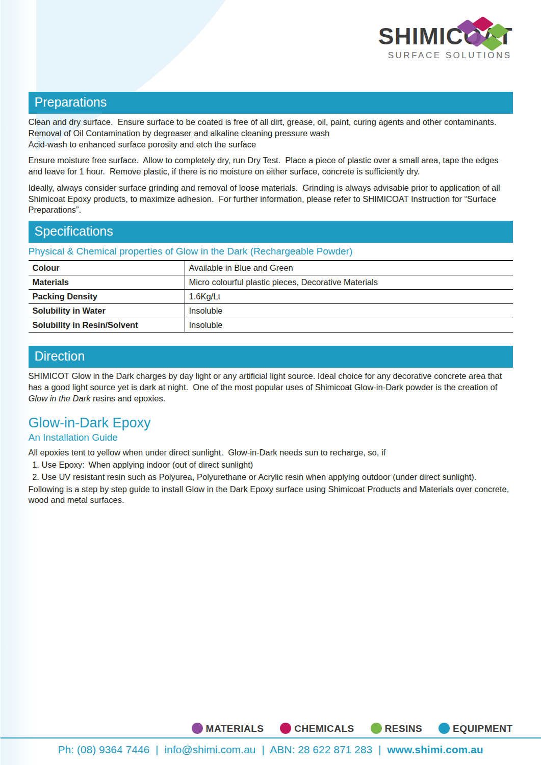SHIMICOAT
SURFACE SOLUTIONS
Preparations
Clean and dry surface. Ensure surface to be coated is free of all dirt, grease, oil, paint, curing agents and other contaminants. Removal of Oil Contamination by degreaser and alkaline cleaning pressure wash
Acid-wash to enhanced surface porosity and etch the surface
Ensure moisture free surface. Allow to completely dry, run Dry Test. Place a piece of plastic over a small area, tape the edges and leave for 1 hour. Remove plastic, if there is no moisture on either surface, concrete is sufficiently dry.
Ideally, always consider surface grinding and removal of loose materials. Grinding is always advisable prior to application of all Shimicoat Epoxy products, to maximize adhesion. For further information, please refer to SHIMICOAT Instruction for “Surface Preparations”.
Specifications
Physical & Chemical properties of Glow in the Dark (Rechargeable Powder)
| Colour | Available in Blue and Green |
| Materials | Micro colourful plastic pieces, Decorative Materials |
| Packing Density | 1.6Kg/Lt |
| Solubility in Water | Insoluble |
| Solubility in Resin/Solvent | Insoluble |
Direction
SHIMICOT Glow in the Dark charges by day light or any artificial light source. Ideal choice for any decorative concrete area that has a good light source yet is dark at night. One of the most popular uses of Shimicoat Glow-in-Dark powder is the creation of Glow in the Dark resins and epoxies.
Glow-in-Dark Epoxy
An Installation Guide
All epoxies tent to yellow when under direct sunlight. Glow-in-Dark needs sun to recharge, so, if
Use Epoxy: When applying indoor (out of direct sunlight)
Use UV resistant resin such as Polyurea, Polyurethane or Acrylic resin when applying outdoor (under direct sunlight).
Following is a step by step guide to install Glow in the Dark Epoxy surface using Shimicoat Products and Materials over concrete, wood and metal surfaces.
MATERIALS CHEMICALS RESINS EQUIPMENT
Ph: (08) 9364 7446 | info@shimi.com.au | ABN: 28 622 871 283 | www.shimi.com.au